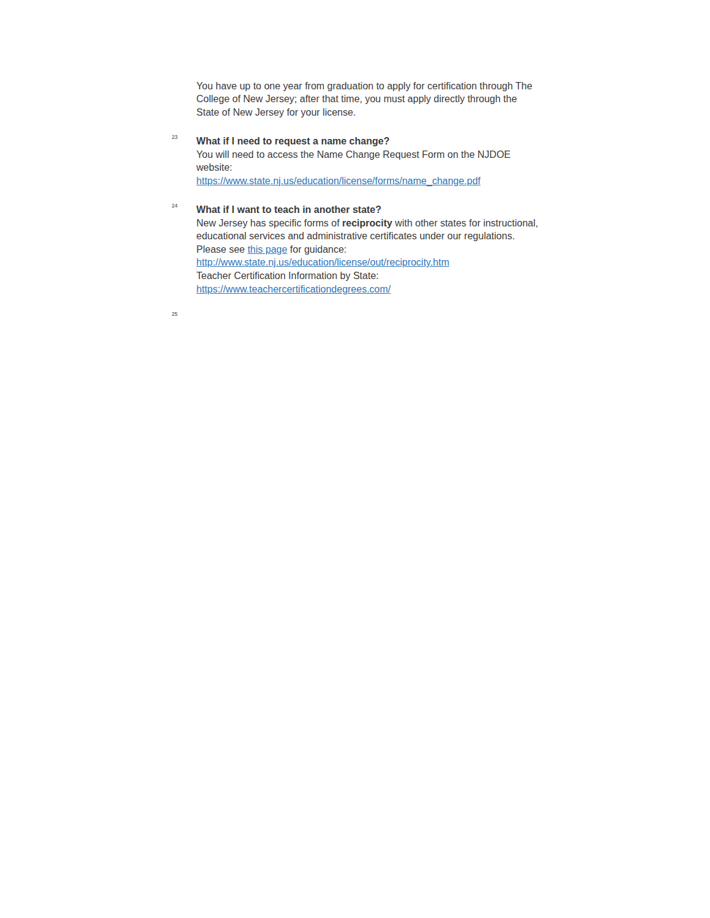You have up to one year from graduation to apply for certification through The College of New Jersey; after that time, you must apply directly through the State of New Jersey for your license.
23
What if I need to request a name change?
You will need to access the Name Change Request Form on the NJDOE website:
https://www.state.nj.us/education/license/forms/name_change.pdf
24
What if I want to teach in another state?
New Jersey has specific forms of reciprocity with other states for instructional, educational services and administrative certificates under our regulations. Please see this page for guidance:
http://www.state.nj.us/education/license/out/reciprocity.htm
Teacher Certification Information by State: https://www.teachercertificationdegrees.com/
25